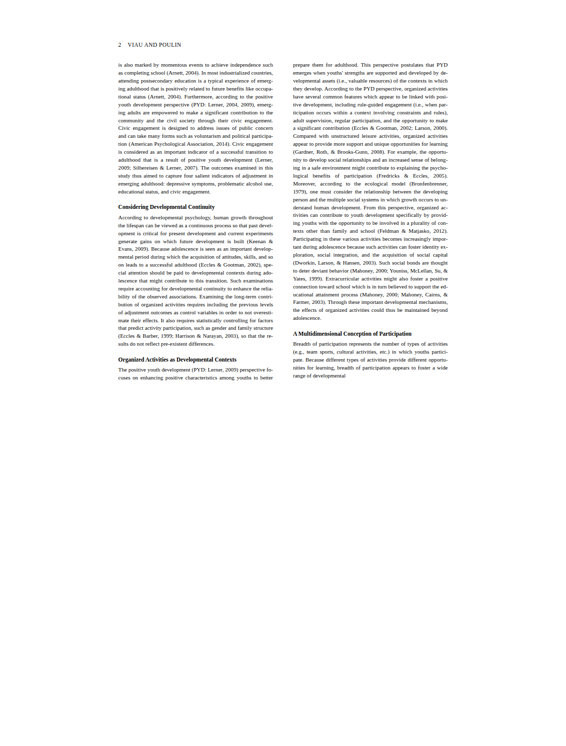2 VIAU AND POULIN
is also marked by momentous events to achieve independence such as completing school (Arnett, 2004). In most industrialized countries, attending postsecondary education is a typical experience of emerging adulthood that is positively related to future benefits like occupational status (Arnett, 2004). Furthermore, according to the positive youth development perspective (PYD: Lerner, 2004, 2009), emerging adults are empowered to make a significant contribution to the community and the civil society through their civic engagement. Civic engagement is designed to address issues of public concern and can take many forms such as voluntarism and political participation (American Psychological Association, 2014). Civic engagement is considered as an important indicator of a successful transition to adulthood that is a result of positive youth development (Lerner, 2009; Silbereisen & Lerner, 2007). The outcomes examined in this study thus aimed to capture four salient indicators of adjustment in emerging adulthood: depressive symptoms, problematic alcohol use, educational status, and civic engagement.
Considering Developmental Continuity
According to developmental psychology, human growth throughout the lifespan can be viewed as a continuous process so that past development is critical for present development and current experiments generate gains on which future development is built (Keenan & Evans, 2009). Because adolescence is seen as an important developmental period during which the acquisition of attitudes, skills, and so on leads to a successful adulthood (Eccles & Gootman, 2002), special attention should be paid to developmental contexts during adolescence that might contribute to this transition. Such examinations require accounting for developmental continuity to enhance the reliability of the observed associations. Examining the long-term contribution of organized activities requires including the previous levels of adjustment outcomes as control variables in order to not overestimate their effects. It also requires statistically controlling for factors that predict activity participation, such as gender and family structure (Eccles & Barber, 1999; Harrison & Narayan, 2003), so that the results do not reflect pre-existent differences.
Organized Activities as Developmental Contexts
The positive youth development (PYD: Lerner, 2009) perspective focuses on enhancing positive characteristics among youths to better prepare them for adulthood. This perspective postulates that PYD emerges when youths' strengths are supported and developed by developmental assets (i.e., valuable resources) of the contexts in which they develop. According to the PYD perspective, organized activities have several common features which appear to be linked with positive development, including rule-guided engagement (i.e., when participation occurs within a context involving constraints and rules), adult supervision, regular participation, and the opportunity to make a significant contribution (Eccles & Gootman, 2002; Larson, 2000). Compared with unstructured leisure activities, organized activities appear to provide more support and unique opportunities for learning (Gardner, Roth, & Brooks-Gunn, 2008). For example, the opportunity to develop social relationships and an increased sense of belonging in a safe environment might contribute to explaining the psychological benefits of participation (Fredricks & Eccles, 2005). Moreover, according to the ecological model (Bronfenbrenner, 1979), one must consider the relationship between the developing person and the multiple social systems in which growth occurs to understand human development. From this perspective, organized activities can contribute to youth development specifically by providing youths with the opportunity to be involved in a plurality of contexts other than family and school (Feldman & Matjasko, 2012). Participating in these various activities becomes increasingly important during adolescence because such activities can foster identity exploration, social integration, and the acquisition of social capital (Dworkin, Larson, & Hansen, 2003). Such social bonds are thought to deter deviant behavior (Mahoney, 2000; Youniss, McLellan, Su, & Yates, 1999). Extracurricular activities might also foster a positive connection toward school which is in turn believed to support the educational attainment process (Mahoney, 2000; Mahoney, Cairns, & Farmer, 2003). Through these important developmental mechanisms, the effects of organized activities could thus be maintained beyond adolescence.
A Multidimensional Conception of Participation
Breadth of participation represents the number of types of activities (e.g., team sports, cultural activities, etc.) in which youths participate. Because different types of activities provide different opportunities for learning, breadth of participation appears to foster a wide range of developmental